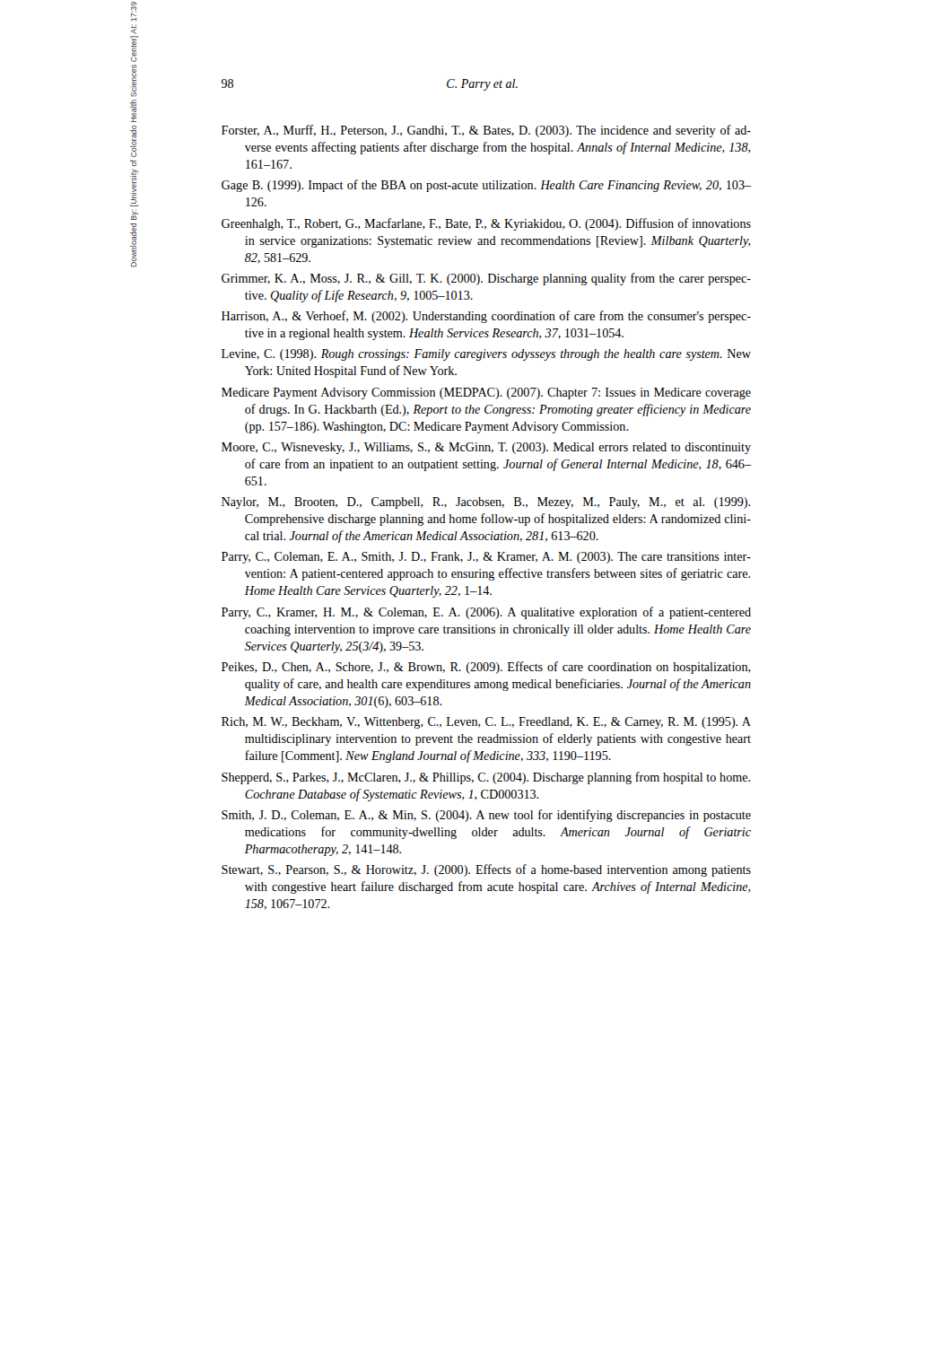Downloaded By: [University of Colorado Health Sciences Center] At: 17:39 16 October 2009
98 C. Parry et al.
Forster, A., Murff, H., Peterson, J., Gandhi, T., & Bates, D. (2003). The incidence and severity of adverse events affecting patients after discharge from the hospital. Annals of Internal Medicine, 138, 161–167.
Gage B. (1999). Impact of the BBA on post-acute utilization. Health Care Financing Review, 20, 103–126.
Greenhalgh, T., Robert, G., Macfarlane, F., Bate, P., & Kyriakidou, O. (2004). Diffusion of innovations in service organizations: Systematic review and recommendations [Review]. Milbank Quarterly, 82, 581–629.
Grimmer, K. A., Moss, J. R., & Gill, T. K. (2000). Discharge planning quality from the carer perspective. Quality of Life Research, 9, 1005–1013.
Harrison, A., & Verhoef, M. (2002). Understanding coordination of care from the consumer's perspective in a regional health system. Health Services Research, 37, 1031–1054.
Levine, C. (1998). Rough crossings: Family caregivers odysseys through the health care system. New York: United Hospital Fund of New York.
Medicare Payment Advisory Commission (MEDPAC). (2007). Chapter 7: Issues in Medicare coverage of drugs. In G. Hackbarth (Ed.), Report to the Congress: Promoting greater efficiency in Medicare (pp. 157–186). Washington, DC: Medicare Payment Advisory Commission.
Moore, C., Wisnevesky, J., Williams, S., & McGinn, T. (2003). Medical errors related to discontinuity of care from an inpatient to an outpatient setting. Journal of General Internal Medicine, 18, 646–651.
Naylor, M., Brooten, D., Campbell, R., Jacobsen, B., Mezey, M., Pauly, M., et al. (1999). Comprehensive discharge planning and home follow-up of hospitalized elders: A randomized clinical trial. Journal of the American Medical Association, 281, 613–620.
Parry, C., Coleman, E. A., Smith, J. D., Frank, J., & Kramer, A. M. (2003). The care transitions intervention: A patient-centered approach to ensuring effective transfers between sites of geriatric care. Home Health Care Services Quarterly, 22, 1–14.
Parry, C., Kramer, H. M., & Coleman, E. A. (2006). A qualitative exploration of a patient-centered coaching intervention to improve care transitions in chronically ill older adults. Home Health Care Services Quarterly, 25(3/4), 39–53.
Peikes, D., Chen, A., Schore, J., & Brown, R. (2009). Effects of care coordination on hospitalization, quality of care, and health care expenditures among medical beneficiaries. Journal of the American Medical Association, 301(6), 603–618.
Rich, M. W., Beckham, V., Wittenberg, C., Leven, C. L., Freedland, K. E., & Carney, R. M. (1995). A multidisciplinary intervention to prevent the readmission of elderly patients with congestive heart failure [Comment]. New England Journal of Medicine, 333, 1190–1195.
Shepperd, S., Parkes, J., McClaren, J., & Phillips, C. (2004). Discharge planning from hospital to home. Cochrane Database of Systematic Reviews, 1, CD000313.
Smith, J. D., Coleman, E. A., & Min, S. (2004). A new tool for identifying discrepancies in postacute medications for community-dwelling older adults. American Journal of Geriatric Pharmacotherapy, 2, 141–148.
Stewart, S., Pearson, S., & Horowitz, J. (2000). Effects of a home-based intervention among patients with congestive heart failure discharged from acute hospital care. Archives of Internal Medicine, 158, 1067–1072.